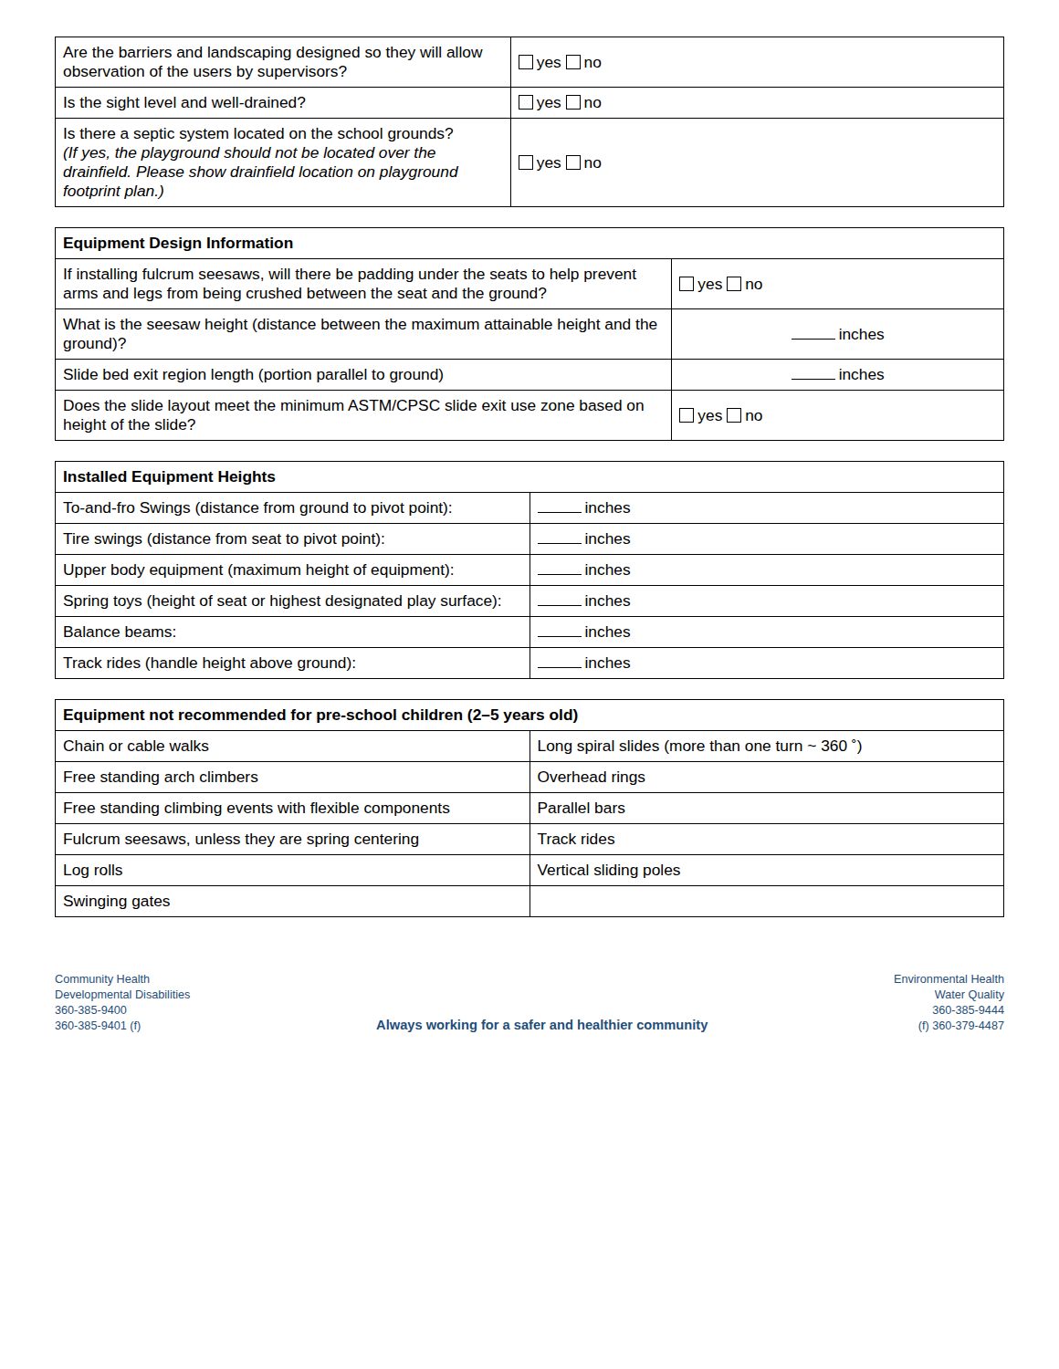| Are the barriers and landscaping designed so they will allow observation of the users by supervisors? | yes no |
| Is the sight level and well-drained? | yes no |
| Is there a septic system located on the school grounds? (If yes, the playground should not be located over the drainfield. Please show drainfield location on playground footprint plan.) | yes no |
| Equipment Design Information |
| If installing fulcrum seesaws, will there be padding under the seats to help prevent arms and legs from being crushed between the seat and the ground? | yes no |
| What is the seesaw height (distance between the maximum attainable height and the ground)? | inches |
| Slide bed exit region length (portion parallel to ground) | inches |
| Does the slide layout meet the minimum ASTM/CPSC slide exit use zone based on height of the slide? | yes no |
| Installed Equipment Heights |
| To-and-fro Swings (distance from ground to pivot point): | inches |
| Tire swings (distance from seat to pivot point): | inches |
| Upper body equipment (maximum height of equipment): | inches |
| Spring toys (height of seat or highest designated play surface): | inches |
| Balance beams: | inches |
| Track rides (handle height above ground): | inches |
| Equipment not recommended for pre-school children (2–5 years old) |
| Chain or cable walks | Long spiral slides (more than one turn ~ 360 ˚) |
| Free standing arch climbers | Overhead rings |
| Free standing climbing events with flexible components | Parallel bars |
| Fulcrum seesaws, unless they are spring centering | Track rides |
| Log rolls | Vertical sliding poles |
| Swinging gates | |
Community Health
Developmental Disabilities
360-385-9400
360-385-9401 (f)
Always working for a safer and healthier community
Environmental Health
Water Quality
360-385-9444
(f) 360-379-4487